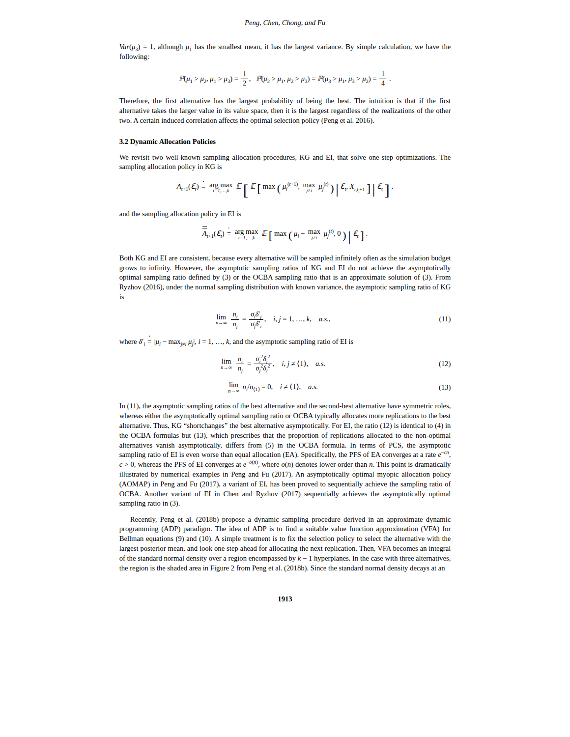Peng, Chen, Chong, and Fu
Var(μ3) = 1, although μ1 has the smallest mean, it has the largest variance. By simple calculation, we have the following:
ℙ(μ1 > μ2, μ1 > μ3) = 12, ℙ(μ2 > μ1, μ2 > μ3) = ℙ(μ3 > μ1, μ3 > μ2) = 14 .
Therefore, the first alternative has the largest probability of being the best. The intuition is that if the first alternative takes the larger value in its value space, then it is the largest regardless of the realizations of the other two. A certain induced correlation affects the optimal selection policy (Peng et al. 2016).
3.2 Dynamic Allocation Policies
We revisit two well-known sampling allocation procedures, KG and EI, that solve one-step optimizations. The sampling allocation policy in KG is
At+1(ℇt) = arg max i=1,…,k 𝔼 [ 𝔼 [ max ( μi(t+1), max j≠i μj(t) ) | ℇt, Xi,ti+1 ] | ℇt ] ,
and the sampling allocation policy in EI is
At+1(ℇt) = arg max i=1,…,k 𝔼 [ max ( μi − max j≠i μj(t), 0 ) | ℇt ] .
Both KG and EI are consistent, because every alternative will be sampled infinitely often as the simulation budget grows to infinity. However, the asymptotic sampling ratios of KG and EI do not achieve the asymptotically optimal sampling ratio defined by (3) or the OCBA sampling ratio that is an approximate solution of (3). From Ryzhov (2016), under the normal sampling distribution with known variance, the asymptotic sampling ratio of KG is
lim n→∞ ni nj = σiδ′j σjδ′i, i, j = 1, …, k, a.s.,
(11)
where δ′i = |μi − maxj≠i μj|, i = 1, …, k, and the asymptotic sampling ratio of EI is
lim n→∞ ni nj = σi2δj2 σj2δi2, i, j ≠ ⟨1⟩, a.s.
(12)
lim n→∞ ni/n⟨1⟩ = 0, i ≠ ⟨1⟩, a.s.
(13)
In (11), the asymptotic sampling ratios of the best alternative and the second-best alternative have symmetric roles, whereas either the asymptotically optimal sampling ratio or OCBA typically allocates more replications to the best alternative. Thus, KG “shortchanges” the best alternative asymptotically. For EI, the ratio (12) is identical to (4) in the OCBA formulas but (13), which prescribes that the proportion of replications allocated to the non-optimal alternatives vanish asymptotically, differs from (5) in the OCBA formula. In terms of PCS, the asymptotic sampling ratio of EI is even worse than equal allocation (EA). Specifically, the PFS of EA converges at a rate e−cn, c > 0, whereas the PFS of EI converges at e−o(n), where o(n) denotes lower order than n. This point is dramatically illustrated by numerical examples in Peng and Fu (2017). An asymptotically optimal myopic allocation policy (AOMAP) in Peng and Fu (2017), a variant of EI, has been proved to sequentially achieve the sampling ratio of OCBA. Another variant of EI in Chen and Ryzhov (2017) sequentially achieves the asymptotically optimal sampling ratio in (3).
Recently, Peng et al. (2018b) propose a dynamic sampling procedure derived in an approximate dynamic programming (ADP) paradigm. The idea of ADP is to find a suitable value function approximation (VFA) for Bellman equations (9) and (10). A simple treatment is to fix the selection policy to select the alternative with the largest posterior mean, and look one step ahead for allocating the next replication. Then, VFA becomes an integral of the standard normal density over a region encompassed by k − 1 hyperplanes. In the case with three alternatives, the region is the shaded area in Figure 2 from Peng et al. (2018b). Since the standard normal density decays at an
1913